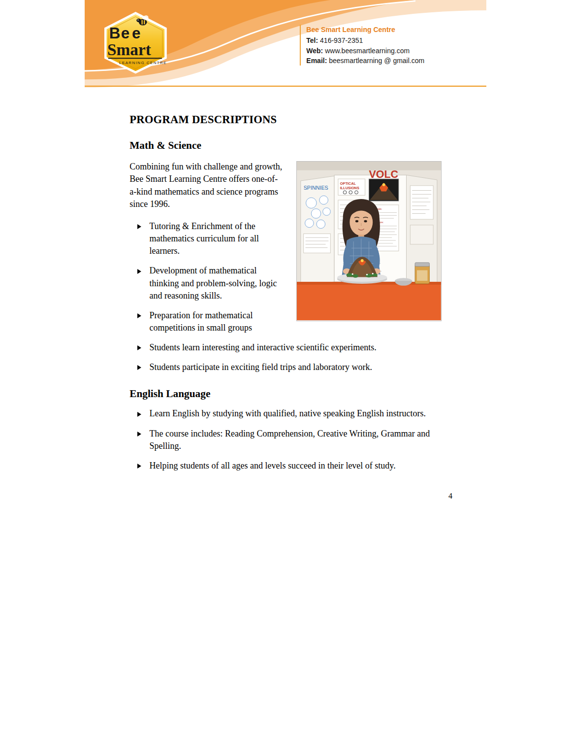B e e Smart LEARNING CENTRE
Bee Smart Learning Centre
Tel: 416-937-2351
Web: www.beesmartlearning.com
Email: beesmartlearning @ gmail.com
PROGRAM DESCRIPTIONS
Math & Science
SPINNIES OPTICAL ILLUSIONS VOLC Materials: Procedure:
Combining fun with challenge and growth, Bee Smart Learning Centre offers one-of-a-kind mathematics and science programs since 1996.
Tutoring & Enrichment of the mathematics curriculum for all learners.
Development of mathematical thinking and problem-solving, logic and reasoning skills.
Preparation for mathematical competitions in small groups
Students learn interesting and interactive scientific experiments.
Students participate in exciting field trips and laboratory work.
English Language
Learn English by studying with qualified, native speaking English instructors.
The course includes: Reading Comprehension, Creative Writing, Grammar and Spelling.
Helping students of all ages and levels succeed in their level of study.
4